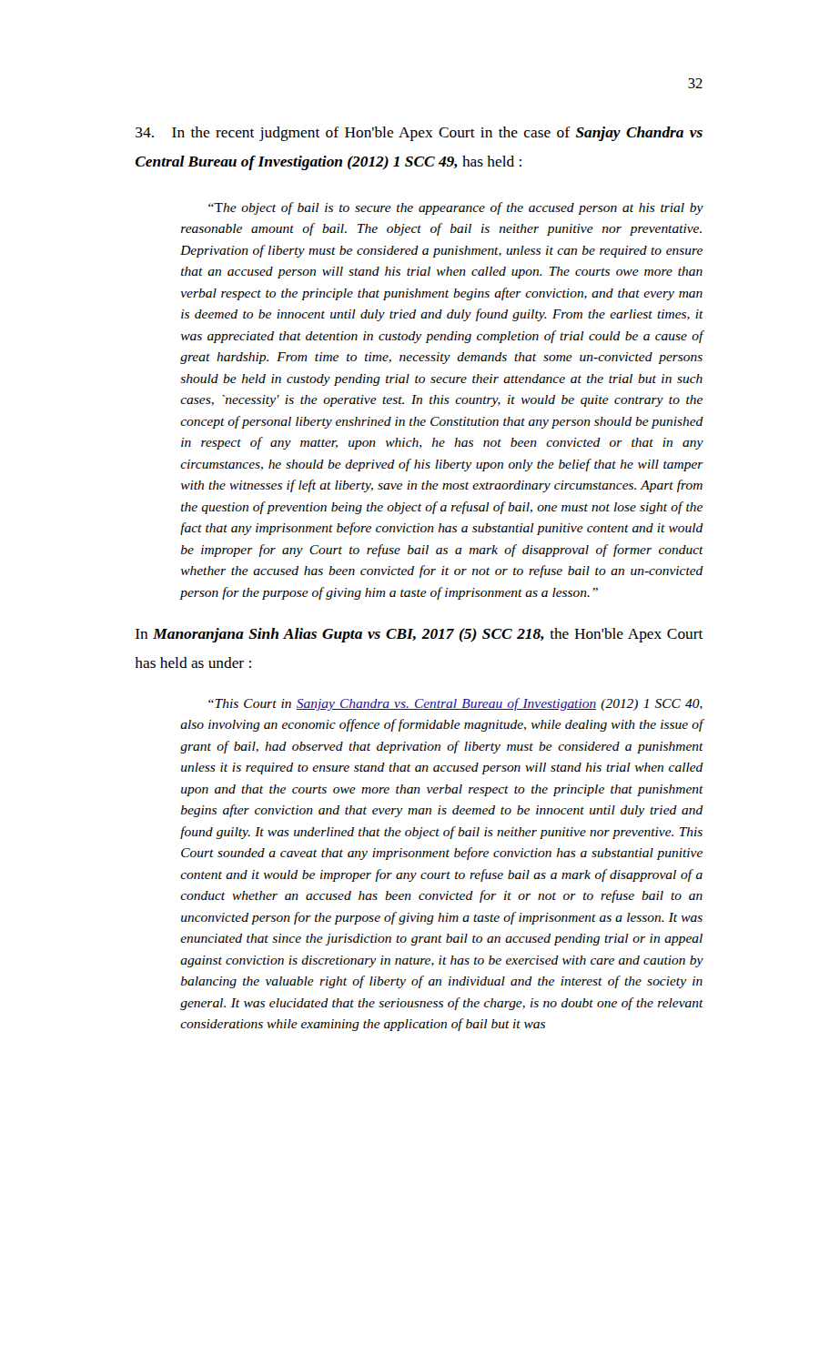32
34. In the recent judgment of Hon'ble Apex Court in the case of Sanjay Chandra vs Central Bureau of Investigation (2012) 1 SCC 49, has held :
“The object of bail is to secure the appearance of the accused person at his trial by reasonable amount of bail. The object of bail is neither punitive nor preventative. Deprivation of liberty must be considered a punishment, unless it can be required to ensure that an accused person will stand his trial when called upon. The courts owe more than verbal respect to the principle that punishment begins after conviction, and that every man is deemed to be innocent until duly tried and duly found guilty. From the earliest times, it was appreciated that detention in custody pending completion of trial could be a cause of great hardship. From time to time, necessity demands that some un-convicted persons should be held in custody pending trial to secure their attendance at the trial but in such cases, `necessity' is the operative test. In this country, it would be quite contrary to the concept of personal liberty enshrined in the Constitution that any person should be punished in respect of any matter, upon which, he has not been convicted or that in any circumstances, he should be deprived of his liberty upon only the belief that he will tamper with the witnesses if left at liberty, save in the most extraordinary circumstances. Apart from the question of prevention being the object of a refusal of bail, one must not lose sight of the fact that any imprisonment before conviction has a substantial punitive content and it would be improper for any Court to refuse bail as a mark of disapproval of former conduct whether the accused has been convicted for it or not or to refuse bail to an un-convicted person for the purpose of giving him a taste of imprisonment as a lesson.”
In Manoranjana Sinh Alias Gupta vs CBI, 2017 (5) SCC 218, the Hon'ble Apex Court has held as under :
“This Court in Sanjay Chandra vs. Central Bureau of Investigation (2012) 1 SCC 40, also involving an economic offence of formidable magnitude, while dealing with the issue of grant of bail, had observed that deprivation of liberty must be considered a punishment unless it is required to ensure stand that an accused person will stand his trial when called upon and that the courts owe more than verbal respect to the principle that punishment begins after conviction and that every man is deemed to be innocent until duly tried and found guilty. It was underlined that the object of bail is neither punitive nor preventive. This Court sounded a caveat that any imprisonment before conviction has a substantial punitive content and it would be improper for any court to refuse bail as a mark of disapproval of a conduct whether an accused has been convicted for it or not or to refuse bail to an unconvicted person for the purpose of giving him a taste of imprisonment as a lesson. It was enunciated that since the jurisdiction to grant bail to an accused pending trial or in appeal against conviction is discretionary in nature, it has to be exercised with care and caution by balancing the valuable right of liberty of an individual and the interest of the society in general. It was elucidated that the seriousness of the charge, is no doubt one of the relevant considerations while examining the application of bail but it was